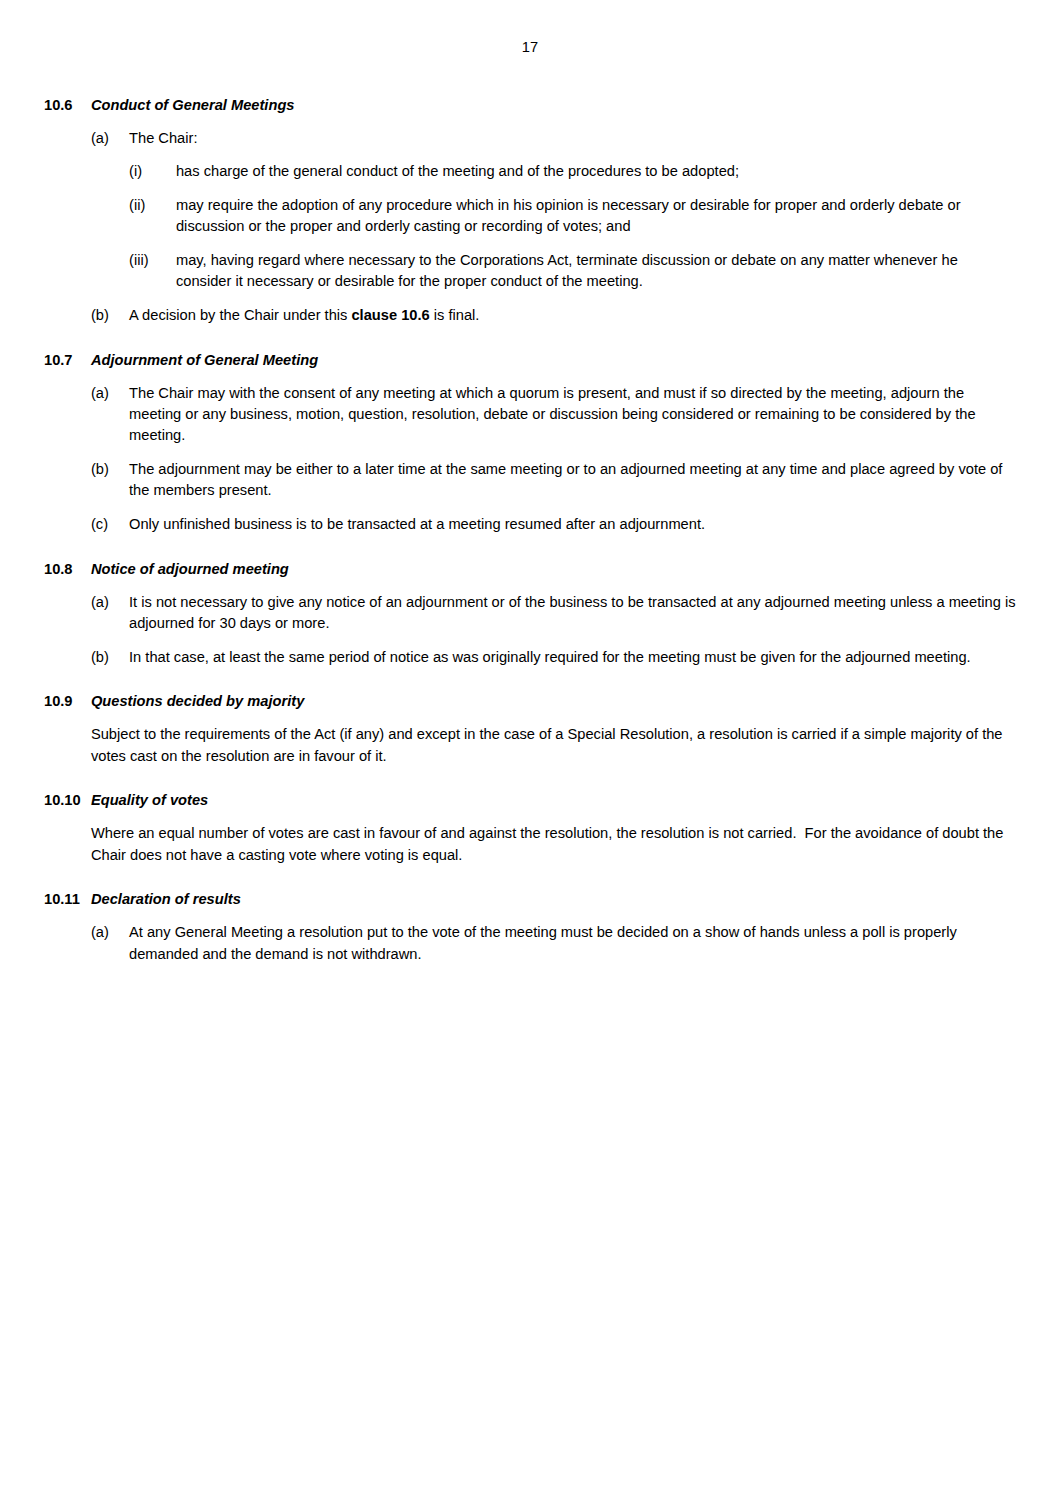17
10.6 Conduct of General Meetings
(a) The Chair:
(i) has charge of the general conduct of the meeting and of the procedures to be adopted;
(ii) may require the adoption of any procedure which in his opinion is necessary or desirable for proper and orderly debate or discussion or the proper and orderly casting or recording of votes; and
(iii) may, having regard where necessary to the Corporations Act, terminate discussion or debate on any matter whenever he consider it necessary or desirable for the proper conduct of the meeting.
(b) A decision by the Chair under this clause 10.6 is final.
10.7 Adjournment of General Meeting
(a) The Chair may with the consent of any meeting at which a quorum is present, and must if so directed by the meeting, adjourn the meeting or any business, motion, question, resolution, debate or discussion being considered or remaining to be considered by the meeting.
(b) The adjournment may be either to a later time at the same meeting or to an adjourned meeting at any time and place agreed by vote of the members present.
(c) Only unfinished business is to be transacted at a meeting resumed after an adjournment.
10.8 Notice of adjourned meeting
(a) It is not necessary to give any notice of an adjournment or of the business to be transacted at any adjourned meeting unless a meeting is adjourned for 30 days or more.
(b) In that case, at least the same period of notice as was originally required for the meeting must be given for the adjourned meeting.
10.9 Questions decided by majority
Subject to the requirements of the Act (if any) and except in the case of a Special Resolution, a resolution is carried if a simple majority of the votes cast on the resolution are in favour of it.
10.10 Equality of votes
Where an equal number of votes are cast in favour of and against the resolution, the resolution is not carried. For the avoidance of doubt the Chair does not have a casting vote where voting is equal.
10.11 Declaration of results
(a) At any General Meeting a resolution put to the vote of the meeting must be decided on a show of hands unless a poll is properly demanded and the demand is not withdrawn.